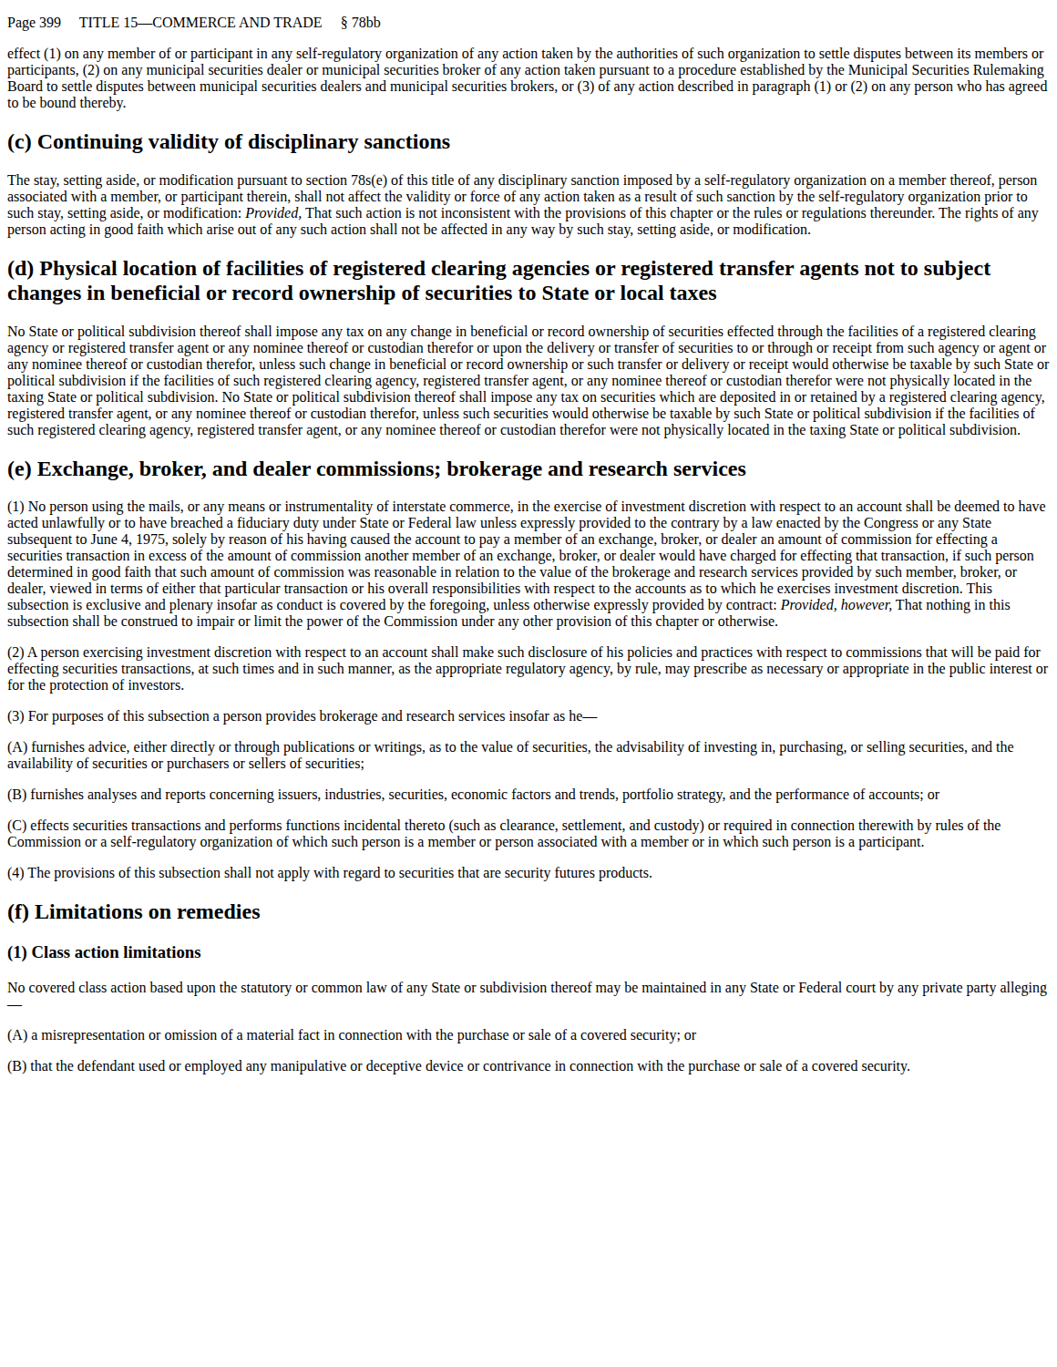Page 399 TITLE 15—COMMERCE AND TRADE § 78bb
effect (1) on any member of or participant in any self-regulatory organization of any action taken by the authorities of such organization to settle disputes between its members or participants, (2) on any municipal securities dealer or municipal securities broker of any action taken pursuant to a procedure established by the Municipal Securities Rulemaking Board to settle disputes between municipal securities dealers and municipal securities brokers, or (3) of any action described in paragraph (1) or (2) on any person who has agreed to be bound thereby.
(c) Continuing validity of disciplinary sanctions
The stay, setting aside, or modification pursuant to section 78s(e) of this title of any disciplinary sanction imposed by a self-regulatory organization on a member thereof, person associated with a member, or participant therein, shall not affect the validity or force of any action taken as a result of such sanction by the self-regulatory organization prior to such stay, setting aside, or modification: Provided, That such action is not inconsistent with the provisions of this chapter or the rules or regulations thereunder. The rights of any person acting in good faith which arise out of any such action shall not be affected in any way by such stay, setting aside, or modification.
(d) Physical location of facilities of registered clearing agencies or registered transfer agents not to subject changes in beneficial or record ownership of securities to State or local taxes
No State or political subdivision thereof shall impose any tax on any change in beneficial or record ownership of securities effected through the facilities of a registered clearing agency or registered transfer agent or any nominee thereof or custodian therefor or upon the delivery or transfer of securities to or through or receipt from such agency or agent or any nominee thereof or custodian therefor, unless such change in beneficial or record ownership or such transfer or delivery or receipt would otherwise be taxable by such State or political subdivision if the facilities of such registered clearing agency, registered transfer agent, or any nominee thereof or custodian therefor were not physically located in the taxing State or political subdivision. No State or political subdivision thereof shall impose any tax on securities which are deposited in or retained by a registered clearing agency, registered transfer agent, or any nominee thereof or custodian therefor, unless such securities would otherwise be taxable by such State or political subdivision if the facilities of such registered clearing agency, registered transfer agent, or any nominee thereof or custodian therefor were not physically located in the taxing State or political subdivision.
(e) Exchange, broker, and dealer commissions; brokerage and research services
(1) No person using the mails, or any means or instrumentality of interstate commerce, in the exercise of investment discretion with respect to an account shall be deemed to have acted unlawfully or to have breached a fiduciary duty under State or Federal law unless expressly provided to the contrary by a law enacted by the Congress or any State subsequent to June 4, 1975, solely by reason of his having caused the account to pay a member of an exchange, broker, or dealer an amount of commission for effecting a securities transaction in excess of the amount of commission another member of an exchange, broker, or dealer would have charged for effecting that transaction, if such person determined in good faith that such amount of commission was reasonable in relation to the value of the brokerage and research services provided by such member, broker, or dealer, viewed in terms of either that particular transaction or his overall responsibilities with respect to the accounts as to which he exercises investment discretion. This subsection is exclusive and plenary insofar as conduct is covered by the foregoing, unless otherwise expressly provided by contract: Provided, however, That nothing in this subsection shall be construed to impair or limit the power of the Commission under any other provision of this chapter or otherwise.
(2) A person exercising investment discretion with respect to an account shall make such disclosure of his policies and practices with respect to commissions that will be paid for effecting securities transactions, at such times and in such manner, as the appropriate regulatory agency, by rule, may prescribe as necessary or appropriate in the public interest or for the protection of investors.
(3) For purposes of this subsection a person provides brokerage and research services insofar as he—
(A) furnishes advice, either directly or through publications or writings, as to the value of securities, the advisability of investing in, purchasing, or selling securities, and the availability of securities or purchasers or sellers of securities;
(B) furnishes analyses and reports concerning issuers, industries, securities, economic factors and trends, portfolio strategy, and the performance of accounts; or
(C) effects securities transactions and performs functions incidental thereto (such as clearance, settlement, and custody) or required in connection therewith by rules of the Commission or a self-regulatory organization of which such person is a member or person associated with a member or in which such person is a participant.
(4) The provisions of this subsection shall not apply with regard to securities that are security futures products.
(f) Limitations on remedies
(1) Class action limitations
No covered class action based upon the statutory or common law of any State or subdivision thereof may be maintained in any State or Federal court by any private party alleging—
(A) a misrepresentation or omission of a material fact in connection with the purchase or sale of a covered security; or
(B) that the defendant used or employed any manipulative or deceptive device or contrivance in connection with the purchase or sale of a covered security.